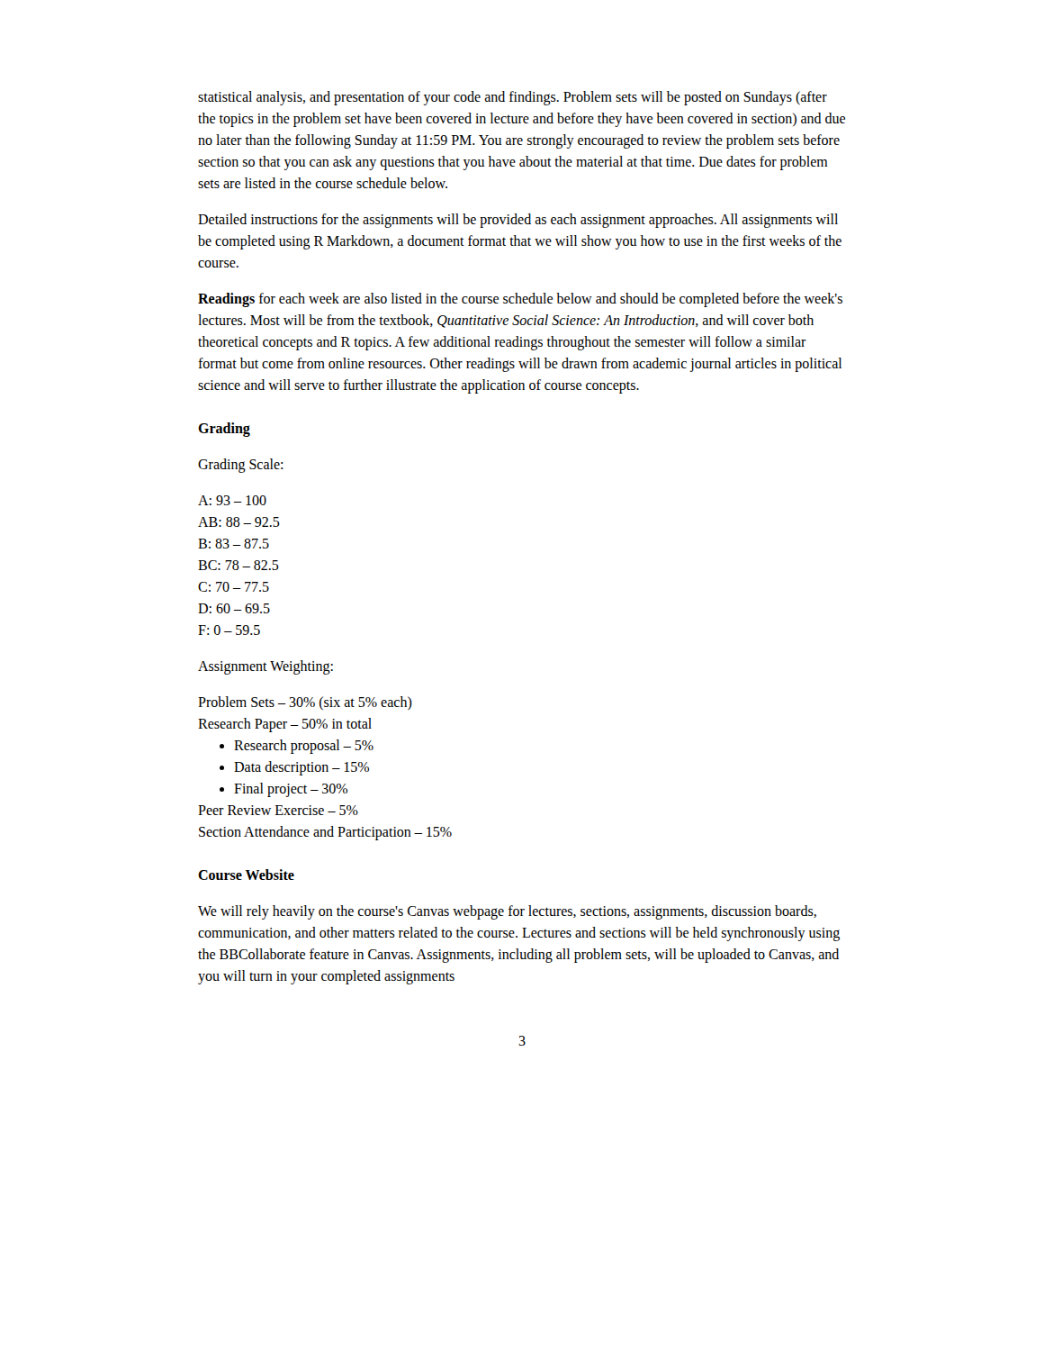statistical analysis, and presentation of your code and findings. Problem sets will be posted on Sundays (after the topics in the problem set have been covered in lecture and before they have been covered in section) and due no later than the following Sunday at 11:59 PM. You are strongly encouraged to review the problem sets before section so that you can ask any questions that you have about the material at that time. Due dates for problem sets are listed in the course schedule below.
Detailed instructions for the assignments will be provided as each assignment approaches. All assignments will be completed using R Markdown, a document format that we will show you how to use in the first weeks of the course.
Readings for each week are also listed in the course schedule below and should be completed before the week's lectures. Most will be from the textbook, Quantitative Social Science: An Introduction, and will cover both theoretical concepts and R topics. A few additional readings throughout the semester will follow a similar format but come from online resources. Other readings will be drawn from academic journal articles in political science and will serve to further illustrate the application of course concepts.
Grading
Grading Scale:
A: 93 – 100
AB: 88 – 92.5
B: 83 – 87.5
BC: 78 – 82.5
C: 70 – 77.5
D: 60 – 69.5
F: 0 – 59.5
Assignment Weighting:
Problem Sets – 30% (six at 5% each)
Research Paper – 50% in total
Research proposal – 5%
Data description – 15%
Final project – 30%
Peer Review Exercise – 5%
Section Attendance and Participation – 15%
Course Website
We will rely heavily on the course's Canvas webpage for lectures, sections, assignments, discussion boards, communication, and other matters related to the course. Lectures and sections will be held synchronously using the BBCollaborate feature in Canvas. Assignments, including all problem sets, will be uploaded to Canvas, and you will turn in your completed assignments
3